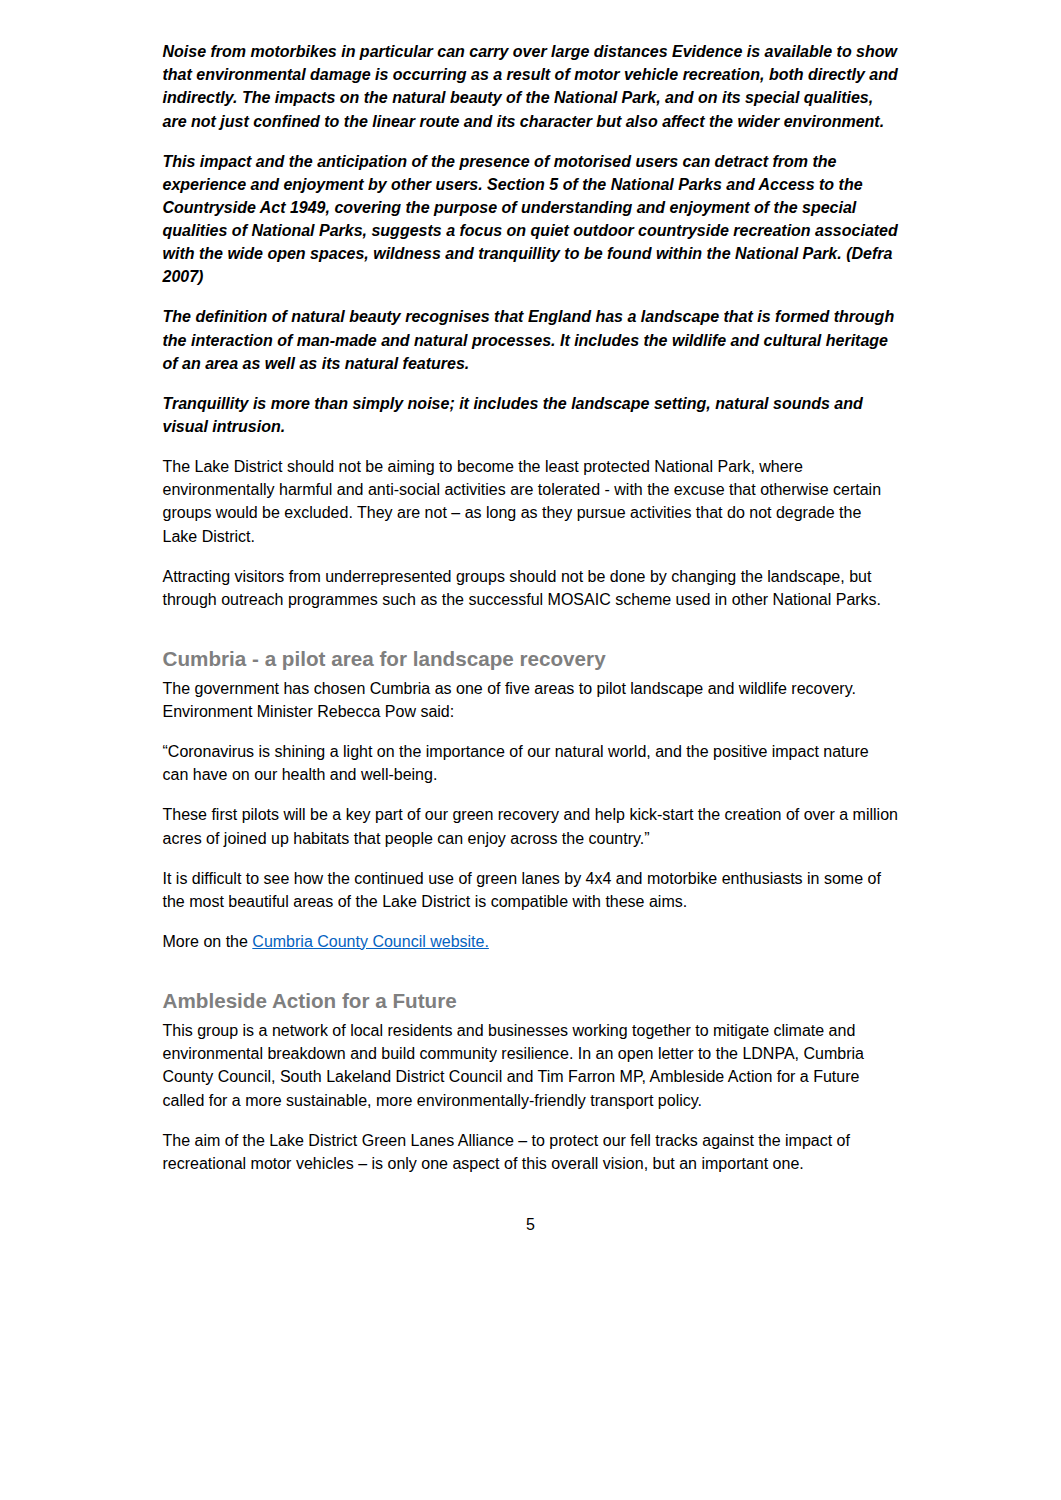Noise from motorbikes in particular can carry over large distances Evidence is available to show that environmental damage is occurring as a result of motor vehicle recreation, both directly and indirectly. The impacts on the natural beauty of the National Park, and on its special qualities, are not just confined to the linear route and its character but also affect the wider environment.
This impact and the anticipation of the presence of motorised users can detract from the experience and enjoyment by other users. Section 5 of the National Parks and Access to the Countryside Act 1949, covering the purpose of understanding and enjoyment of the special qualities of National Parks, suggests a focus on quiet outdoor countryside recreation associated with the wide open spaces, wildness and tranquillity to be found within the National Park. (Defra 2007)
The definition of natural beauty recognises that England has a landscape that is formed through the interaction of man-made and natural processes. It includes the wildlife and cultural heritage of an area as well as its natural features.
Tranquillity is more than simply noise; it includes the landscape setting, natural sounds and visual intrusion.
The Lake District should not be aiming to become the least protected National Park, where environmentally harmful and anti-social activities are tolerated - with the excuse that otherwise certain groups would be excluded. They are not – as long as they pursue activities that do not degrade the Lake District.
Attracting visitors from underrepresented groups should not be done by changing the landscape, but through outreach programmes such as the successful MOSAIC scheme used in other National Parks.
Cumbria - a pilot area for landscape recovery
The government has chosen Cumbria as one of five areas to pilot landscape and wildlife recovery. Environment Minister Rebecca Pow said:
“Coronavirus is shining a light on the importance of our natural world, and the positive impact nature can have on our health and well-being.
These first pilots will be a key part of our green recovery and help kick-start the creation of over a million acres of joined up habitats that people can enjoy across the country.”
It is difficult to see how the continued use of green lanes by 4x4 and motorbike enthusiasts in some of the most beautiful areas of the Lake District is compatible with these aims.
More on the Cumbria County Council website.
Ambleside Action for a Future
This group is a network of local residents and businesses working together to mitigate climate and environmental breakdown and build community resilience. In an open letter to the LDNPA, Cumbria County Council, South Lakeland District Council and Tim Farron MP, Ambleside Action for a Future called for a more sustainable, more environmentally-friendly transport policy.
The aim of the Lake District Green Lanes Alliance – to protect our fell tracks against the impact of recreational motor vehicles – is only one aspect of this overall vision, but an important one.
5